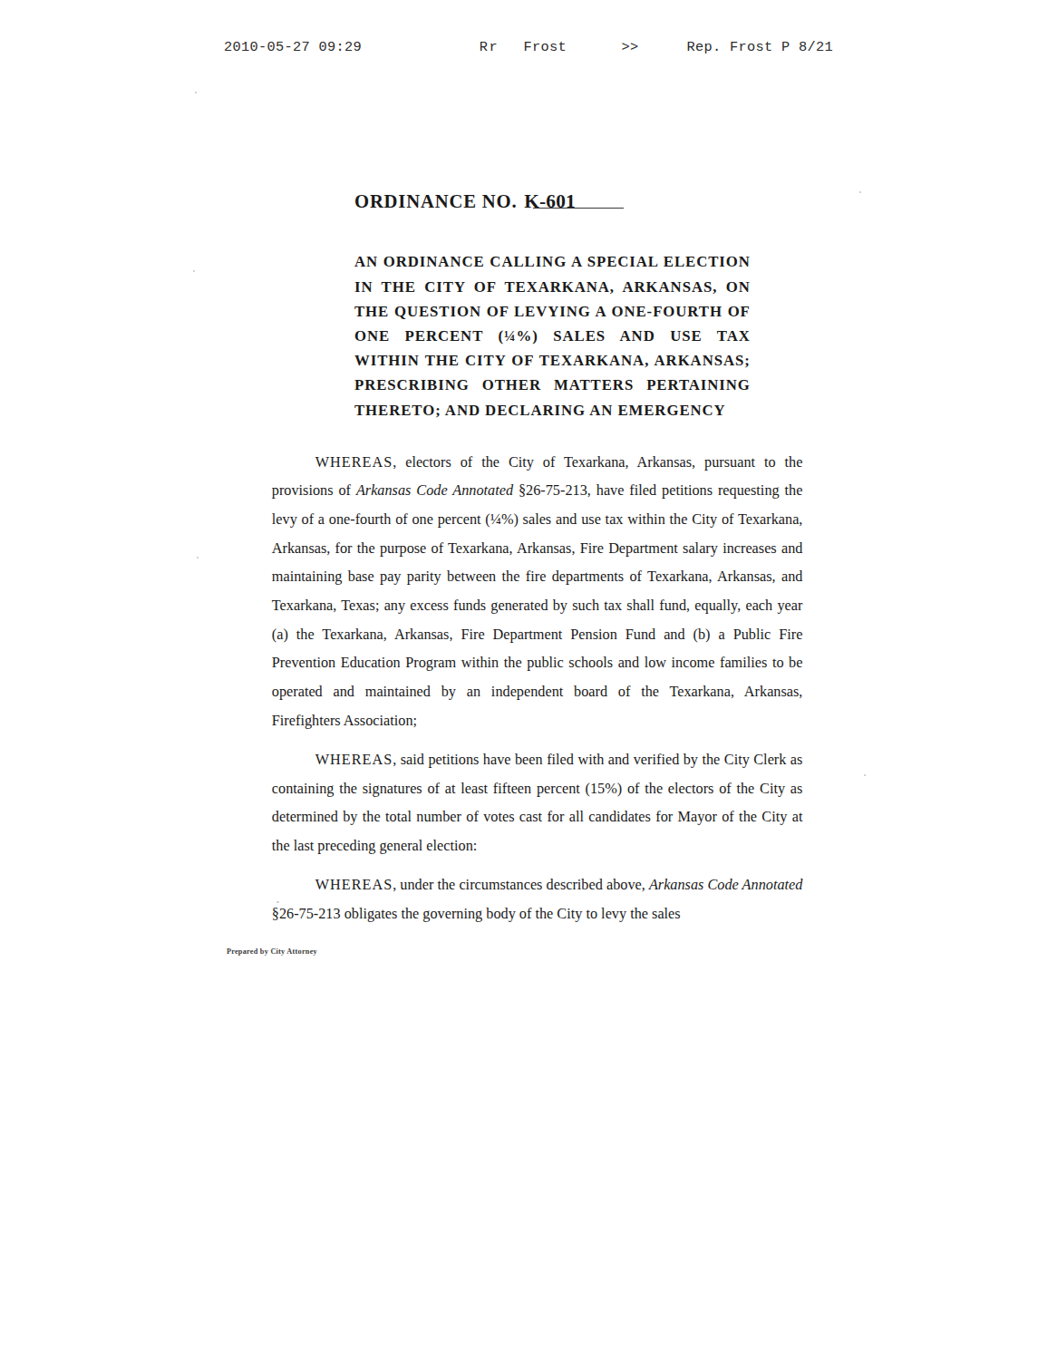2010-05-27 09:29 R r Frost >> Rep. Frost P 8/21
ORDINANCE NO. K-601
An Ordinance Calling a Special Election in the City of Texarkana, Arkansas, on the Question of Levying a One-Fourth of One Percent (¼%) Sales and Use Tax Within the City of Texarkana, Arkansas; Prescribing Other Matters Pertaining Thereto; and Declaring an Emergency
WHEREAS, electors of the City of Texarkana, Arkansas, pursuant to the provisions of Arkansas Code Annotated §26-75-213, have filed petitions requesting the levy of a one-fourth of one percent (¼%) sales and use tax within the City of Texarkana, Arkansas, for the purpose of Texarkana, Arkansas, Fire Department salary increases and maintaining base pay parity between the fire departments of Texarkana, Arkansas, and Texarkana, Texas; any excess funds generated by such tax shall fund, equally, each year (a) the Texarkana, Arkansas, Fire Department Pension Fund and (b) a Public Fire Prevention Education Program within the public schools and low income families to be operated and maintained by an independent board of the Texarkana, Arkansas, Firefighters Association;
WHEREAS, said petitions have been filed with and verified by the City Clerk as containing the signatures of at least fifteen percent (15%) of the electors of the City as determined by the total number of votes cast for all candidates for Mayor of the City at the last preceding general election:
WHEREAS, under the circumstances described above, Arkansas Code Annotated §26-75-213 obligates the governing body of the City to levy the sales
Prepared by City Attorney